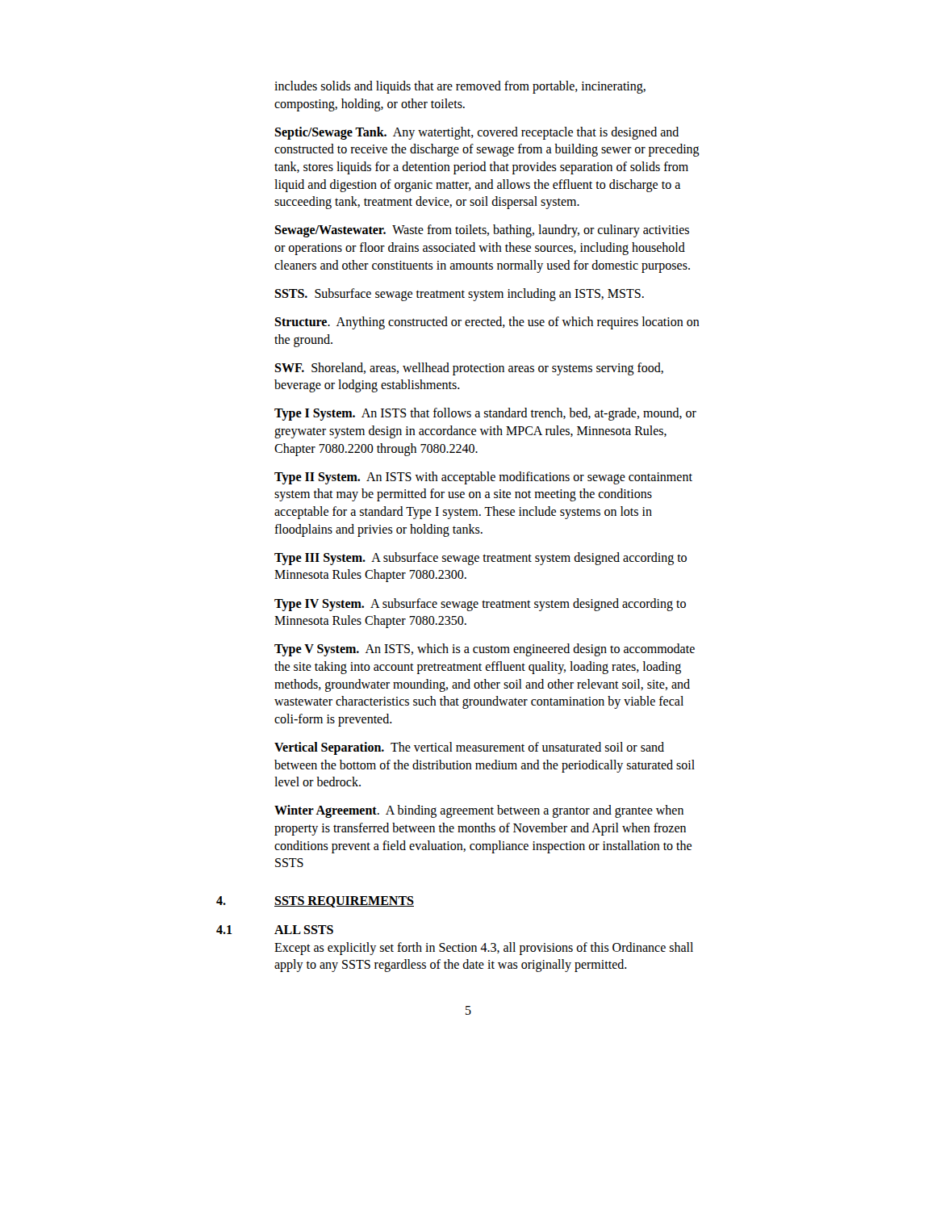includes solids and liquids that are removed from portable, incinerating, composting, holding, or other toilets.
Septic/Sewage Tank. Any watertight, covered receptacle that is designed and constructed to receive the discharge of sewage from a building sewer or preceding tank, stores liquids for a detention period that provides separation of solids from liquid and digestion of organic matter, and allows the effluent to discharge to a succeeding tank, treatment device, or soil dispersal system.
Sewage/Wastewater. Waste from toilets, bathing, laundry, or culinary activities or operations or floor drains associated with these sources, including household cleaners and other constituents in amounts normally used for domestic purposes.
SSTS. Subsurface sewage treatment system including an ISTS, MSTS.
Structure. Anything constructed or erected, the use of which requires location on the ground.
SWF. Shoreland, areas, wellhead protection areas or systems serving food, beverage or lodging establishments.
Type I System. An ISTS that follows a standard trench, bed, at-grade, mound, or greywater system design in accordance with MPCA rules, Minnesota Rules, Chapter 7080.2200 through 7080.2240.
Type II System. An ISTS with acceptable modifications or sewage containment system that may be permitted for use on a site not meeting the conditions acceptable for a standard Type I system. These include systems on lots in floodplains and privies or holding tanks.
Type III System. A subsurface sewage treatment system designed according to Minnesota Rules Chapter 7080.2300.
Type IV System. A subsurface sewage treatment system designed according to Minnesota Rules Chapter 7080.2350.
Type V System. An ISTS, which is a custom engineered design to accommodate the site taking into account pretreatment effluent quality, loading rates, loading methods, groundwater mounding, and other soil and other relevant soil, site, and wastewater characteristics such that groundwater contamination by viable fecal coli-form is prevented.
Vertical Separation. The vertical measurement of unsaturated soil or sand between the bottom of the distribution medium and the periodically saturated soil level or bedrock.
Winter Agreement. A binding agreement between a grantor and grantee when property is transferred between the months of November and April when frozen conditions prevent a field evaluation, compliance inspection or installation to the SSTS
4. SSTS REQUIREMENTS
4.1 ALL SSTS Except as explicitly set forth in Section 4.3, all provisions of this Ordinance shall apply to any SSTS regardless of the date it was originally permitted.
5